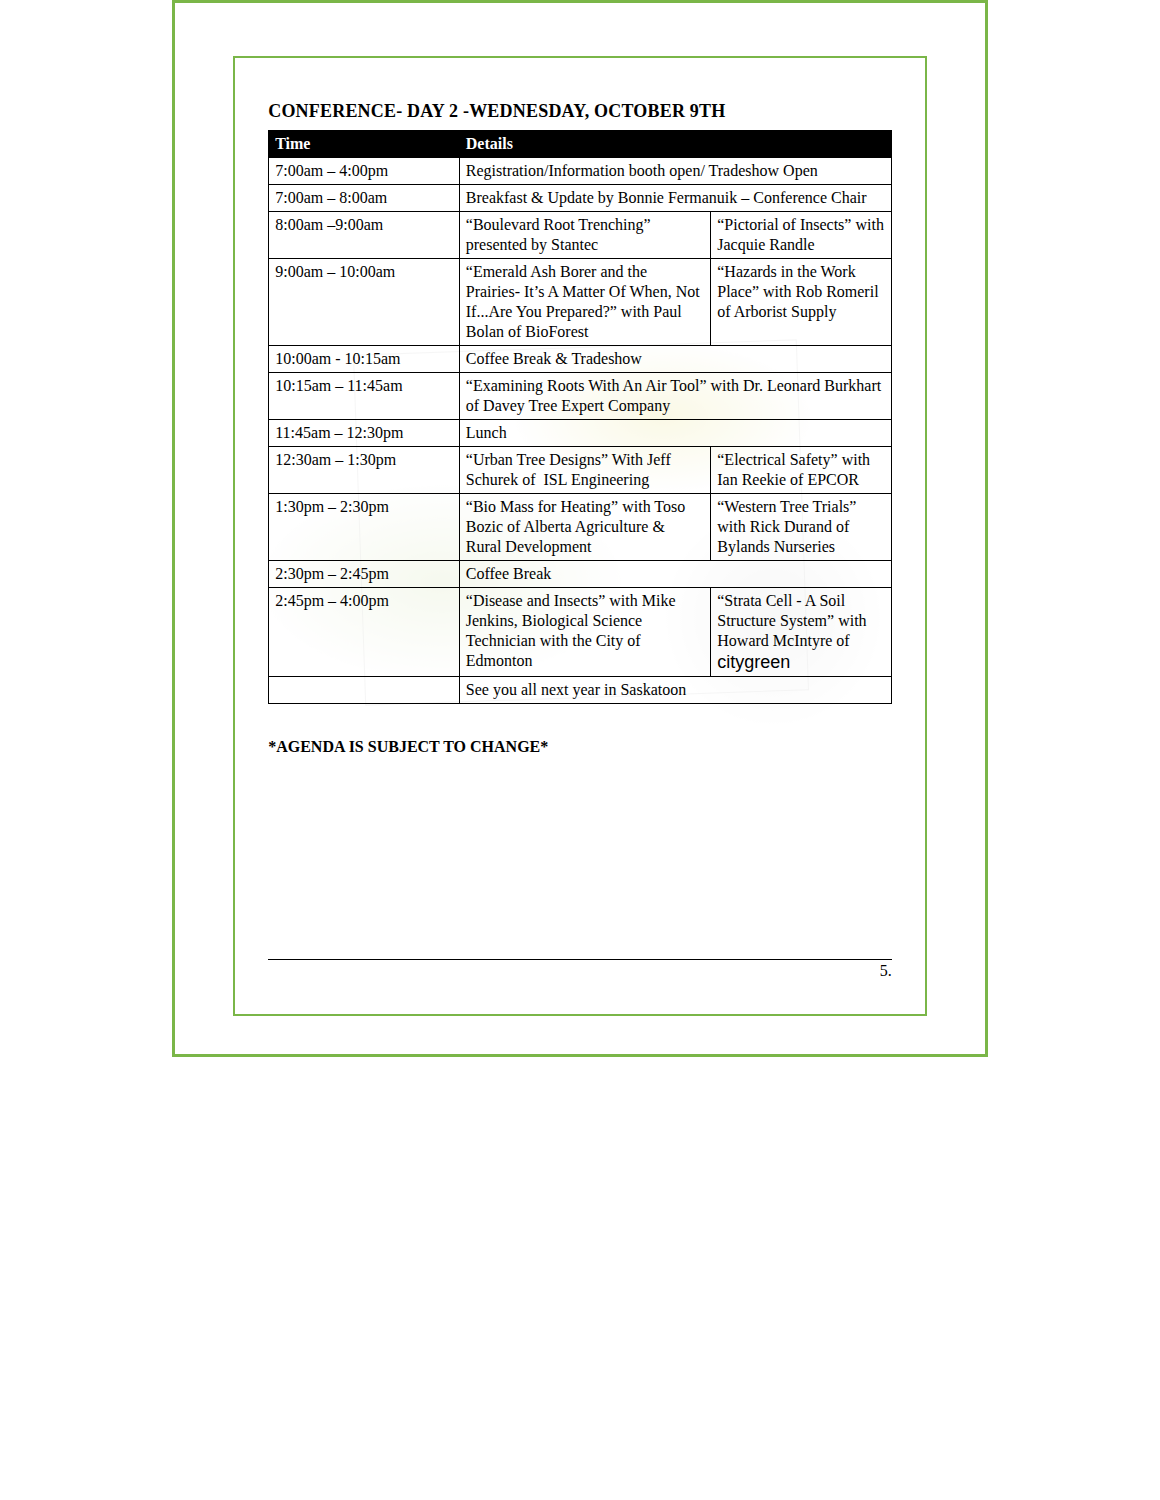CONFERENCE- DAY 2 -WEDNESDAY, OCTOBER 9TH
| Time | Details |
| --- | --- |
| 7:00am – 4:00pm | Registration/Information booth open/ Tradeshow Open |
| 7:00am – 8:00am | Breakfast & Update by Bonnie Fermanuik – Conference Chair |
| 8:00am –9:00am | “Boulevard Root Trenching” presented by Stantec | “Pictorial of Insects” with Jacquie Randle |
| 9:00am – 10:00am | “Emerald Ash Borer and the Prairies- It’s A Matter Of When, Not If...Are You Prepared?” with Paul Bolan of BioForest | “Hazards in the Work Place” with Rob Romeril of Arborist Supply |
| 10:00am - 10:15am | Coffee Break & Tradeshow |
| 10:15am – 11:45am | “Examining Roots With An Air Tool” with Dr. Leonard Burkhart of Davey Tree Expert Company |
| 11:45am – 12:30pm | Lunch |
| 12:30am – 1:30pm | “Urban Tree Designs” With Jeff Schurek of ISL Engineering | “Electrical Safety” with Ian Reekie of EPCOR |
| 1:30pm – 2:30pm | “Bio Mass for Heating” with Toso Bozic of Alberta Agriculture & Rural Development | “Western Tree Trials” with Rick Durand of Bylands Nurseries |
| 2:30pm – 2:45pm | Coffee Break |
| 2:45pm – 4:00pm | “Disease and Insects” with Mike Jenkins, Biological Science Technician with the City of Edmonton | “Strata Cell - A Soil Structure System” with Howard McIntyre of citygreen |
| | See you all next year in Saskatoon |
*AGENDA IS SUBJECT TO CHANGE*
5.